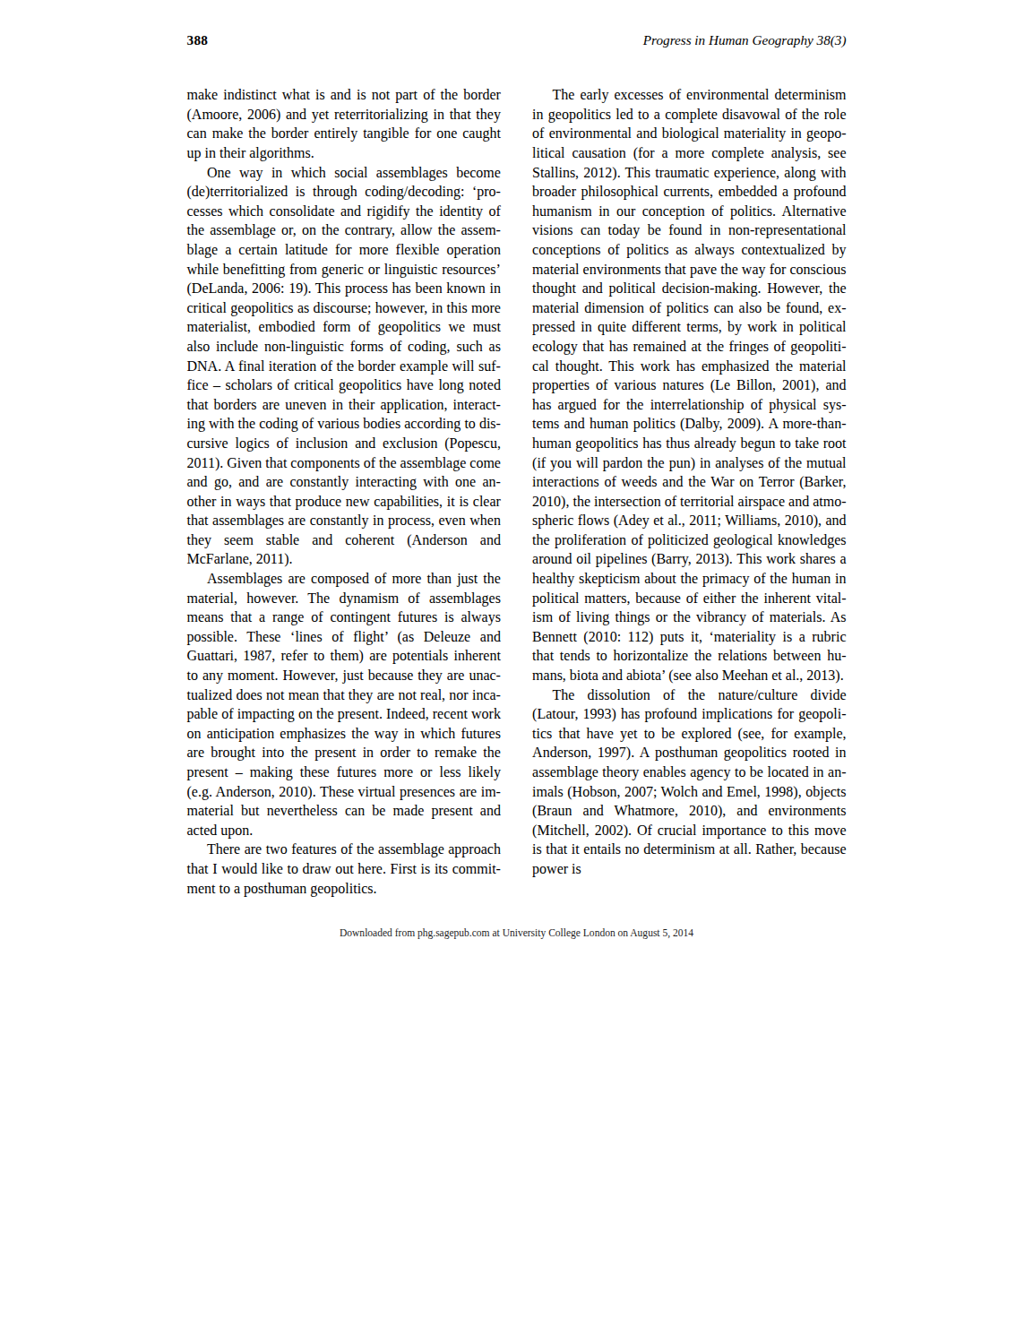388 Progress in Human Geography 38(3)
make indistinct what is and is not part of the border (Amoore, 2006) and yet reterritorializing in that they can make the border entirely tangible for one caught up in their algorithms.
One way in which social assemblages become (de)territorialized is through coding/decoding: ‘processes which consolidate and rigidify the identity of the assemblage or, on the contrary, allow the assemblage a certain latitude for more flexible operation while benefitting from generic or linguistic resources’ (DeLanda, 2006: 19). This process has been known in critical geopolitics as discourse; however, in this more materialist, embodied form of geopolitics we must also include non-linguistic forms of coding, such as DNA. A final iteration of the border example will suffice – scholars of critical geopolitics have long noted that borders are uneven in their application, interacting with the coding of various bodies according to discursive logics of inclusion and exclusion (Popescu, 2011). Given that components of the assemblage come and go, and are constantly interacting with one another in ways that produce new capabilities, it is clear that assemblages are constantly in process, even when they seem stable and coherent (Anderson and McFarlane, 2011).
Assemblages are composed of more than just the material, however. The dynamism of assemblages means that a range of contingent futures is always possible. These ‘lines of flight’ (as Deleuze and Guattari, 1987, refer to them) are potentials inherent to any moment. However, just because they are unactualized does not mean that they are not real, nor incapable of impacting on the present. Indeed, recent work on anticipation emphasizes the way in which futures are brought into the present in order to remake the present – making these futures more or less likely (e.g. Anderson, 2010). These virtual presences are immaterial but nevertheless can be made present and acted upon.
There are two features of the assemblage approach that I would like to draw out here. First is its commitment to a posthuman geopolitics.
The early excesses of environmental determinism in geopolitics led to a complete disavowal of the role of environmental and biological materiality in geopolitical causation (for a more complete analysis, see Stallins, 2012). This traumatic experience, along with broader philosophical currents, embedded a profound humanism in our conception of politics. Alternative visions can today be found in non-representational conceptions of politics as always contextualized by material environments that pave the way for conscious thought and political decision-making. However, the material dimension of politics can also be found, expressed in quite different terms, by work in political ecology that has remained at the fringes of geopolitical thought. This work has emphasized the material properties of various natures (Le Billon, 2001), and has argued for the interrelationship of physical systems and human politics (Dalby, 2009). A more-than-human geopolitics has thus already begun to take root (if you will pardon the pun) in analyses of the mutual interactions of weeds and the War on Terror (Barker, 2010), the intersection of territorial airspace and atmospheric flows (Adey et al., 2011; Williams, 2010), and the proliferation of politicized geological knowledges around oil pipelines (Barry, 2013). This work shares a healthy skepticism about the primacy of the human in political matters, because of either the inherent vitalism of living things or the vibrancy of materials. As Bennett (2010: 112) puts it, ‘materiality is a rubric that tends to horizontalize the relations between humans, biota and abiota’ (see also Meehan et al., 2013).
The dissolution of the nature/culture divide (Latour, 1993) has profound implications for geopolitics that have yet to be explored (see, for example, Anderson, 1997). A posthuman geopolitics rooted in assemblage theory enables agency to be located in animals (Hobson, 2007; Wolch and Emel, 1998), objects (Braun and Whatmore, 2010), and environments (Mitchell, 2002). Of crucial importance to this move is that it entails no determinism at all. Rather, because power is
Downloaded from phg.sagepub.com at University College London on August 5, 2014